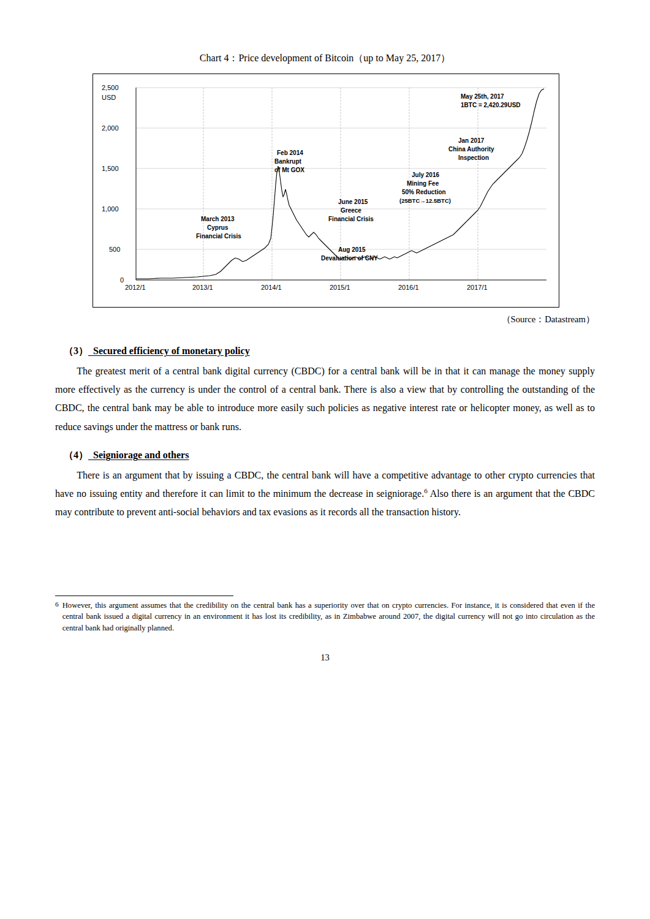Chart 4：Price development of Bitcoin（up to May 25, 2017）
2,500 USD 2,000 1,500 1,000 500 0 2012/1 2013/1 2014/1 2015/1 2016/1 2017/1 May 25th, 2017 1BTC = 2,420.29USD Jan 2017 China Authority Inspection July 2016 Mining Fee 50% Reduction (25BTC→12.5BTC) Feb 2014 Bankrupt of Mt GOX June 2015 Greece Financial Crisis March 2013 Cyprus Financial Crisis Aug 2015 Devaluation of CNY
（Source：Datastream）
（3） Secured efficiency of monetary policy
The greatest merit of a central bank digital currency (CBDC) for a central bank will be in that it can manage the money supply more effectively as the currency is under the control of a central bank. There is also a view that by controlling the outstanding of the CBDC, the central bank may be able to introduce more easily such policies as negative interest rate or helicopter money, as well as to reduce savings under the mattress or bank runs.
（4） Seigniorage and others
There is an argument that by issuing a CBDC, the central bank will have a competitive advantage to other crypto currencies that have no issuing entity and therefore it can limit to the minimum the decrease in seigniorage.6 Also there is an argument that the CBDC may contribute to prevent anti-social behaviors and tax evasions as it records all the transaction history.
6 However, this argument assumes that the credibility on the central bank has a superiority over that on crypto currencies. For instance, it is considered that even if the central bank issued a digital currency in an environment it has lost its credibility, as in Zimbabwe around 2007, the digital currency will not go into circulation as the central bank had originally planned.
13